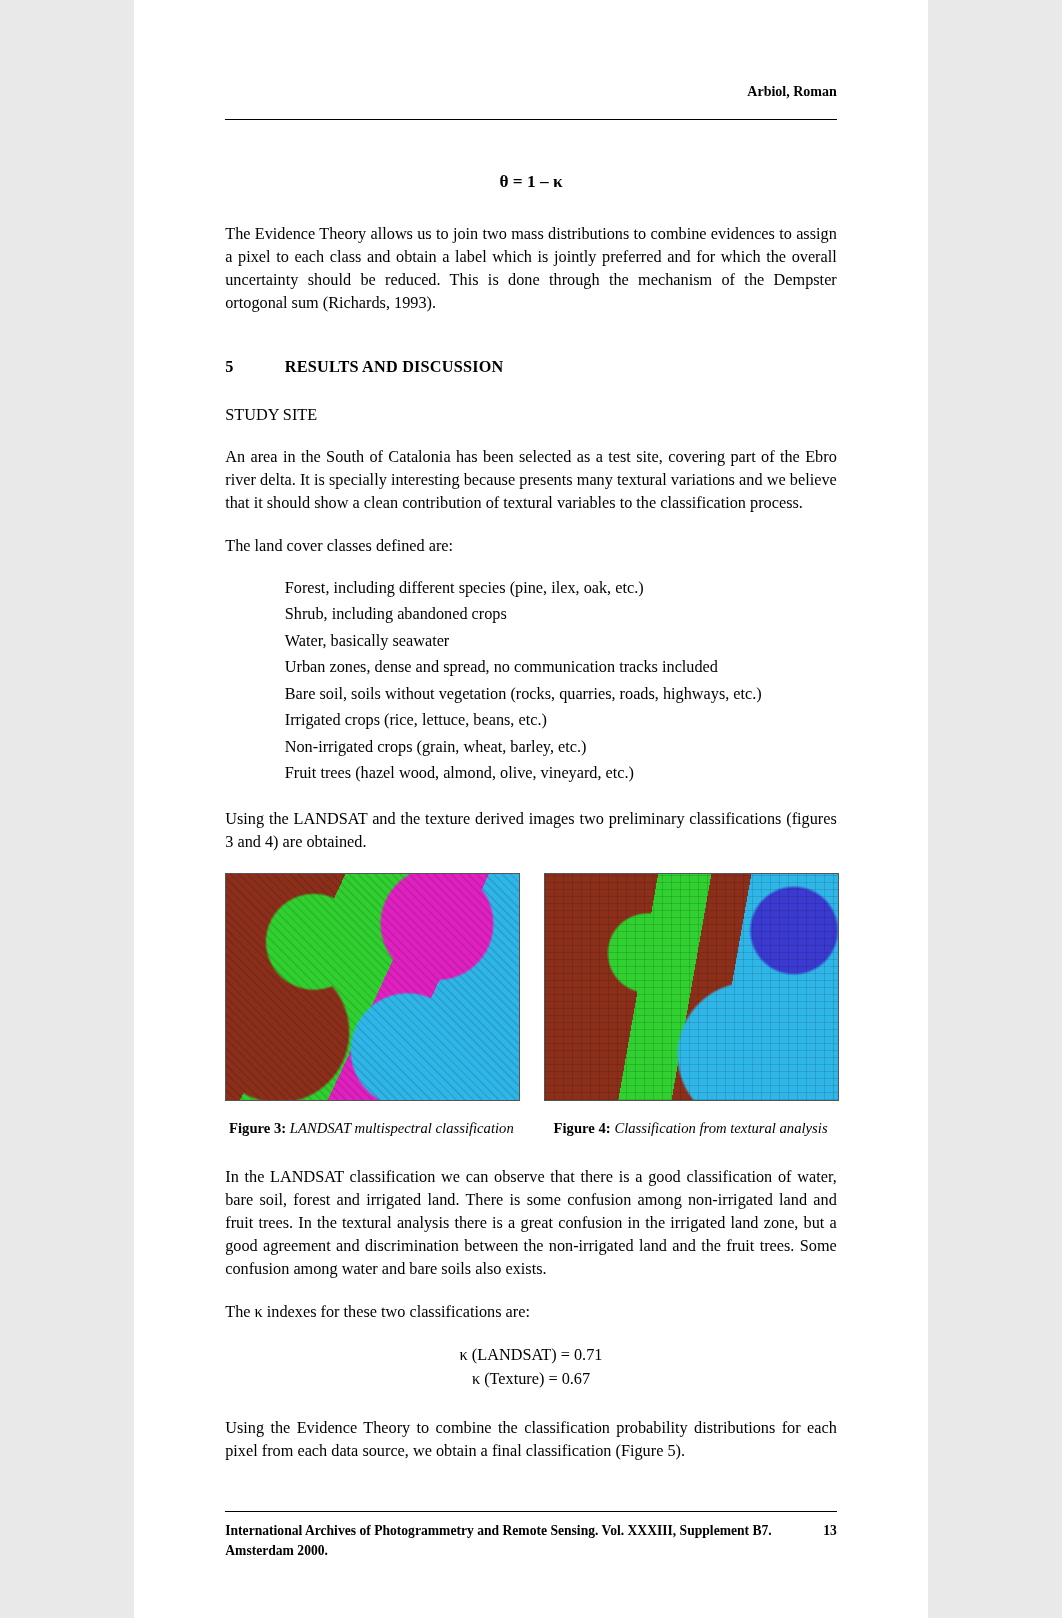Arbiol, Roman
θ = 1 – κ
The Evidence Theory allows us to join two mass distributions to combine evidences to assign a pixel to each class and obtain a label which is jointly preferred and for which the overall uncertainty should be reduced. This is done through the mechanism of the Dempster ortogonal sum (Richards, 1993).
5 Results and Discussion
Study site
An area in the South of Catalonia has been selected as a test site, covering part of the Ebro river delta. It is specially interesting because presents many textural variations and we believe that it should show a clean contribution of textural variables to the classification process.
The land cover classes defined are:
Forest, including different species (pine, ilex, oak, etc.)
Shrub, including abandoned crops
Water, basically seawater
Urban zones, dense and spread, no communication tracks included
Bare soil, soils without vegetation (rocks, quarries, roads, highways, etc.)
Irrigated crops (rice, lettuce, beans, etc.)
Non-irrigated crops (grain, wheat, barley, etc.)
Fruit trees (hazel wood, almond, olive, vineyard, etc.)
Using the LANDSAT and the texture derived images two preliminary classifications (figures 3 and 4) are obtained.
Figure 3: LANDSAT multispectral classification
Figure 4: Classification from textural analysis
In the LANDSAT classification we can observe that there is a good classification of water, bare soil, forest and irrigated land. There is some confusion among non-irrigated land and fruit trees. In the textural analysis there is a great confusion in the irrigated land zone, but a good agreement and discrimination between the non-irrigated land and the fruit trees. Some confusion among water and bare soils also exists.
The κ indexes for these two classifications are:
κ (LANDSAT) = 0.71
κ (Texture) = 0.67
Using the Evidence Theory to combine the classification probability distributions for each pixel from each data source, we obtain a final classification (Figure 5).
International Archives of Photogrammetry and Remote Sensing. Vol. XXXIII, Supplement B7. Amsterdam 2000. 13